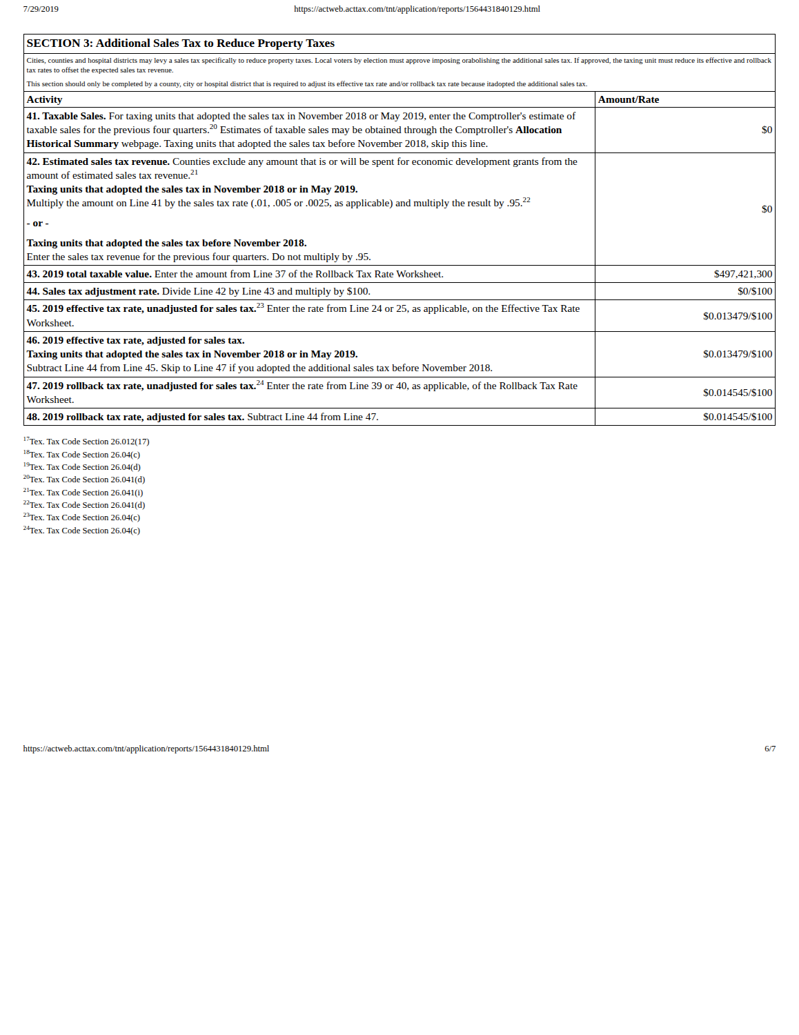7/29/2019 https://actweb.acttax.com/tnt/application/reports/1564431840129.html
| SECTION 3: Additional Sales Tax to Reduce Property Taxes |
| Cities, counties and hospital districts may levy a sales tax specifically to reduce property taxes. Local voters by election must approve imposing orabolishing the additional sales tax. If approved, the taxing unit must reduce its effective and rollback tax rates to offset the expected sales tax revenue. This section should only be completed by a county, city or hospital district that is required to adjust its effective tax rate and/or rollback tax rate because itadopted the additional sales tax. |
| Activity | Amount/Rate |
| 41. Taxable Sales. For taxing units that adopted the sales tax in November 2018 or May 2019, enter the Comptroller's estimate of taxable sales for the previous four quarters. 20 Estimates of taxable sales may be obtained through the Comptroller's Allocation Historical Summary webpage. Taxing units that adopted the sales tax before November 2018, skip this line. | $0 |
| 42. Estimated sales tax revenue. Counties exclude any amount that is or will be spent for economic development grants from the amount of estimated sales tax revenue. 21 Taxing units that adopted the sales tax in November 2018 or in May 2019. Multiply the amount on Line 41 by the sales tax rate (.01, .005 or .0025, as applicable) and multiply the result by .95. 22 - or - Taxing units that adopted the sales tax before November 2018. Enter the sales tax revenue for the previous four quarters. Do not multiply by .95. | $0 |
| 43. 2019 total taxable value. Enter the amount from Line 37 of the Rollback Tax Rate Worksheet. | $497,421,300 |
| 44. Sales tax adjustment rate. Divide Line 42 by Line 43 and multiply by $100. | $0/$100 |
| 45. 2019 effective tax rate, unadjusted for sales tax. 23 Enter the rate from Line 24 or 25, as applicable, on the Effective Tax Rate Worksheet. | $0.013479/$100 |
| 46. 2019 effective tax rate, adjusted for sales tax. Taxing units that adopted the sales tax in November 2018 or in May 2019. Subtract Line 44 from Line 45. Skip to Line 47 if you adopted the additional sales tax before November 2018. | $0.013479/$100 |
| 47. 2019 rollback tax rate, unadjusted for sales tax. 24 Enter the rate from Line 39 or 40, as applicable, of the Rollback Tax Rate Worksheet. | $0.014545/$100 |
| 48. 2019 rollback tax rate, adjusted for sales tax. Subtract Line 44 from Line 47. | $0.014545/$100 |
17Tex. Tax Code Section 26.012(17)
18Tex. Tax Code Section 26.04(c)
19Tex. Tax Code Section 26.04(d)
20Tex. Tax Code Section 26.041(d)
21Tex. Tax Code Section 26.041(i)
22Tex. Tax Code Section 26.041(d)
23Tex. Tax Code Section 26.04(c)
24Tex. Tax Code Section 26.04(c)
https://actweb.acttax.com/tnt/application/reports/1564431840129.html 6/7